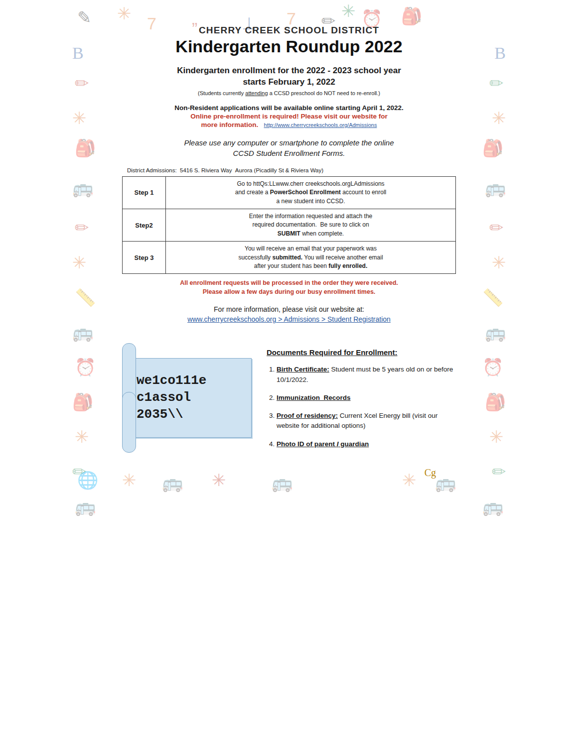✎ ✳ 7 ” ⊥ 7 ✏ ⏰ 🎒 ✳ B B ✏ ✏ ✳ ✳ 🎒 🎒 🚌 🚌 ✏ ✏ ✳ ✳ 📏 📏 🚌 🚌 ⏰ ⏰ 🎒 🎒 ✳ ✳ ✏ ✏ 🚌 🚌 🌐 ✳ 🚌 ✳ 🚌 ✳ 🚌
CHERRY CREEK SCHOOL DISTRICT
Kindergarten Roundup 2022
Kindergarten enrollment for the 2022 - 2023 school year
starts February 1, 2022
(Students currently attending a CCSD preschool do NOT need to re-enroll.)
Non-Resident applications will be available online starting April 1, 2022.
Online pre-enrollment is required! Please visit our website for
more information. http://www.cherrycreekschools.org/Admissions
Please use any computer or smartphone to complete the online
CCSD Student Enrollment Forms.
District Admissions: 5416 S. Riviera Way Aurora (Picadilly St & Riviera Way)
| Step 1 | Go to httQs:LLwww.cherr creekschools.orgLAdmissions and create a PowerSchool Enrollment account to enroll a new student into CCSD. |
| Step2 | Enter the information requested and attach the required documentation. Be sure to click on SUBMIT when complete. |
| Step 3 | You will receive an email that your paperwork was successfully submitted. You will receive another email after your student has been fully enrolled. |
All enrollment requests will be processed in the order they were received.
Please allow a few days during our busy enrollment times.
For more information, please visit our website at:
www.cherrycreekschools.org > Admissions > Student Registration
we1co111e
c1assol
2035\\
Documents Required for Enrollment:
Birth Certificate: Student must be 5 years old on or before 10/1/2022.
Immunization Records
Proof of residency: Current Xcel Energy bill (visit our website for additional options)
Photo ID of parent I guardian
Cg